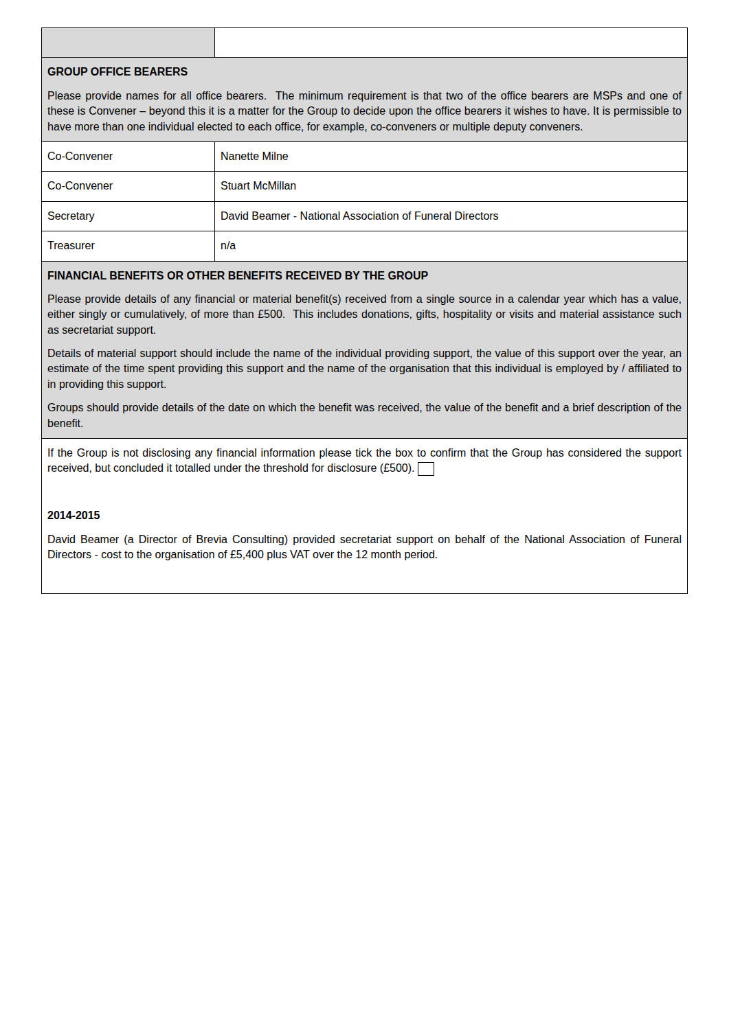| GROUP OFFICE BEARERS Please provide names for all office bearers. The minimum requirement is that two of the office bearers are MSPs and one of these is Convener – beyond this it is a matter for the Group to decide upon the office bearers it wishes to have. It is permissible to have more than one individual elected to each office, for example, co-conveners or multiple deputy conveners. |
| Co-Convener | Nanette Milne |
| Co-Convener | Stuart McMillan |
| Secretary | David Beamer - National Association of Funeral Directors |
| Treasurer | n/a |
| FINANCIAL BENEFITS OR OTHER BENEFITS RECEIVED BY THE GROUP Please provide details of any financial or material benefit(s) received from a single source in a calendar year which has a value, either singly or cumulatively, of more than £500. This includes donations, gifts, hospitality or visits and material assistance such as secretariat support. Details of material support should include the name of the individual providing support, the value of this support over the year, an estimate of the time spent providing this support and the name of the organisation that this individual is employed by / affiliated to in providing this support. Groups should provide details of the date on which the benefit was received, the value of the benefit and a brief description of the benefit. |
| If the Group is not disclosing any financial information please tick the box to confirm that the Group has considered the support received, but concluded it totalled under the threshold for disclosure (£500). 2014-2015 David Beamer (a Director of Brevia Consulting) provided secretariat support on behalf of the National Association of Funeral Directors - cost to the organisation of £5,400 plus VAT over the 12 month period. |